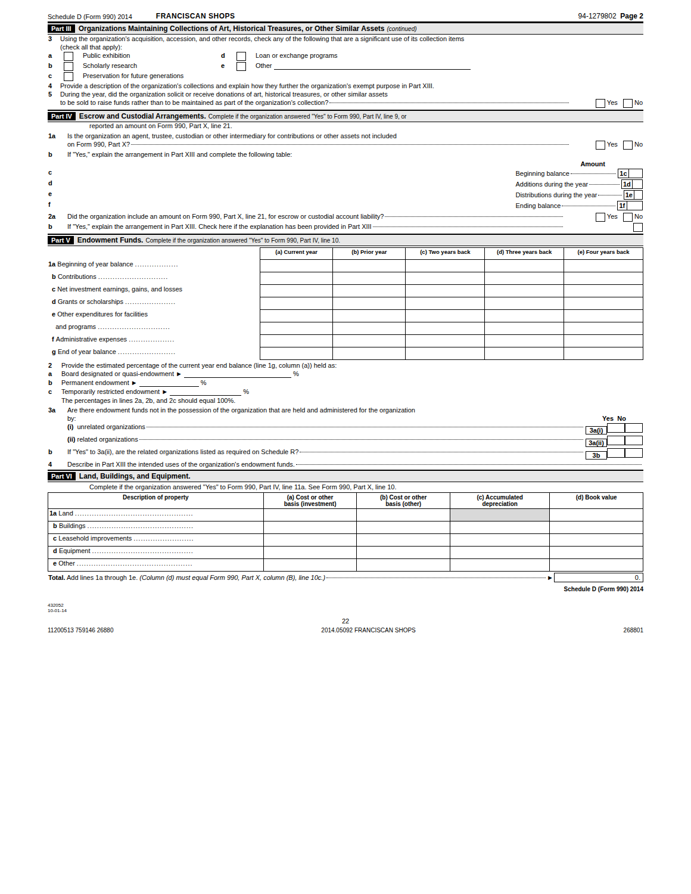Schedule D (Form 990) 2014
FRANCISCAN SHOPS
94-1279802 Page 2
Part III Organizations Maintaining Collections of Art, Historical Treasures, or Other Similar Assets (continued)
| 3 | Using the organization's acquisition, accession, and other records, check any of the following that are a significant use of its collection items |
| | (check all that apply): |
| a | | Public exhibition | d | | Loan or exchange programs |
| b | | Scholarly research | e | | Other |
| c | | Preservation for future generations |
| 4 | Provide a description of the organization's collections and explain how they further the organization's exempt purpose in Part XIII. | |
| 5 | During the year, did the organization solicit or receive donations of art, historical treasures, or other similar assets | |
| | to be sold to raise funds rather than to be maintained as part of the organization's collection? | Yes No |
Part IV Escrow and Custodial Arrangements. Complete if the organization answered "Yes" to Form 990, Part IV, line 9, or
reported an amount on Form 990, Part X, line 21.
| 1a | Is the organization an agent, trustee, custodian or other intermediary for contributions or other assets not included | |
| | on Form 990, Part X? | Yes No |
| b | If "Yes," explain the arrangement in Part XIII and complete the following table: |
| | | Amount |
| c | / Beginning balance / 1c / / |
| d | / Additions during the year / 1d / / |
| e | / Distributions during the year / 1e / / |
| f | / Ending balance / 1f / / |
| 2a | Did the organization include an amount on Form 990, Part X, line 21, for escrow or custodial account liability? | Yes No |
| b | If "Yes," explain the arrangement in Part XIII. Check here if the explanation has been provided in Part XIII | |
Part V Endowment Funds. Complete if the organization answered "Yes" to Form 990, Part IV, line 10.
| | (a) Current year | (b) Prior year | (c) Two years back | (d) Three years back | (e) Four years back |
| 1a Beginning of year balance .................. | | | | | |
| b Contributions ............................. | | | | | |
| c Net investment earnings, gains, and losses | | | | | |
| d Grants or scholarships ..................... | | | | | |
| e Other expenditures for facilities | | | | | |
| and programs .............................. | | | | | |
| f Administrative expenses ................... | | | | | |
| g End of year balance ........................ | | | | | |
| 2 | Provide the estimated percentage of the current year end balance (line 1g, column (a)) held as: |
| a | Board designated or quasi-endowment ► % |
| b | Permanent endowment ► % |
| c | Temporarily restricted endowment ► % |
| | The percentages in lines 2a, 2b, and 2c should equal 100%. |
| 3a | Are there endowment funds not in the possession of the organization that are held and administered for the organization | |
| | by: | Yes No |
| | (i) unrelated organizations | 3a(i) |
| | (ii) related organizations | 3a(ii) |
| b | If "Yes" to 3a(ii), are the related organizations listed as required on Schedule R? | 3b |
| 4 | Describe in Part XIII the intended uses of the organization's endowment funds. |
Part VI Land, Buildings, and Equipment.
Complete if the organization answered "Yes" to Form 990, Part IV, line 11a. See Form 990, Part X, line 10.
| Description of property | (a) Cost or other basis (investment) | (b) Cost or other basis (other) | (c) Accumulated depreciation | (d) Book value |
| --- | --- | --- | --- | --- |
| 1a Land ................................................. | | | | |
| b Buildings ............................................ | | | | |
| c Leasehold improvements ......................... | | | | |
| d Equipment .......................................... | | | | |
| e Other ................................................ | | | | |
| Total. Add lines 1a through 1e. (Column (d) must equal Form 990, Part X, column (B), line 10c.) ► | 0. |
Schedule D (Form 990) 2014
432052
10-01-14
22
11200513 759146 26880
2014.05092 FRANCISCAN SHOPS
268801